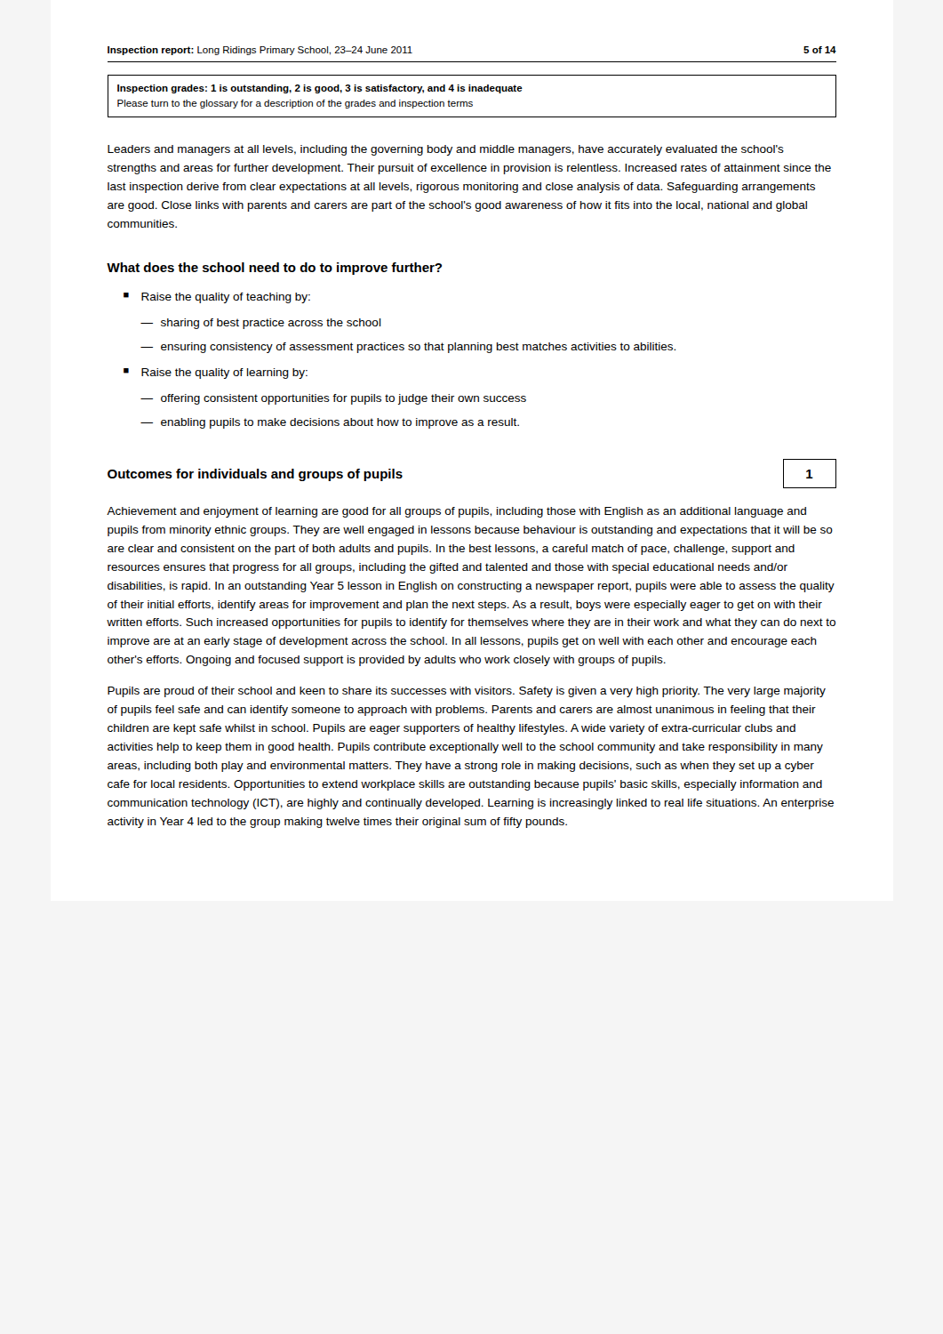Inspection report: Long Ridings Primary School, 23–24 June 2011
5 of 14
Inspection grades: 1 is outstanding, 2 is good, 3 is satisfactory, and 4 is inadequate
Please turn to the glossary for a description of the grades and inspection terms
Leaders and managers at all levels, including the governing body and middle managers, have accurately evaluated the school's strengths and areas for further development. Their pursuit of excellence in provision is relentless. Increased rates of attainment since the last inspection derive from clear expectations at all levels, rigorous monitoring and close analysis of data. Safeguarding arrangements are good. Close links with parents and carers are part of the school's good awareness of how it fits into the local, national and global communities.
What does the school need to do to improve further?
Raise the quality of teaching by:
sharing of best practice across the school
ensuring consistency of assessment practices so that planning best matches activities to abilities.
Raise the quality of learning by:
offering consistent opportunities for pupils to judge their own success
enabling pupils to make decisions about how to improve as a result.
Outcomes for individuals and groups of pupils
1
Achievement and enjoyment of learning are good for all groups of pupils, including those with English as an additional language and pupils from minority ethnic groups. They are well engaged in lessons because behaviour is outstanding and expectations that it will be so are clear and consistent on the part of both adults and pupils. In the best lessons, a careful match of pace, challenge, support and resources ensures that progress for all groups, including the gifted and talented and those with special educational needs and/or disabilities, is rapid. In an outstanding Year 5 lesson in English on constructing a newspaper report, pupils were able to assess the quality of their initial efforts, identify areas for improvement and plan the next steps. As a result, boys were especially eager to get on with their written efforts. Such increased opportunities for pupils to identify for themselves where they are in their work and what they can do next to improve are at an early stage of development across the school. In all lessons, pupils get on well with each other and encourage each other's efforts. Ongoing and focused support is provided by adults who work closely with groups of pupils.
Pupils are proud of their school and keen to share its successes with visitors. Safety is given a very high priority. The very large majority of pupils feel safe and can identify someone to approach with problems. Parents and carers are almost unanimous in feeling that their children are kept safe whilst in school. Pupils are eager supporters of healthy lifestyles. A wide variety of extra-curricular clubs and activities help to keep them in good health. Pupils contribute exceptionally well to the school community and take responsibility in many areas, including both play and environmental matters. They have a strong role in making decisions, such as when they set up a cyber cafe for local residents. Opportunities to extend workplace skills are outstanding because pupils' basic skills, especially information and communication technology (ICT), are highly and continually developed. Learning is increasingly linked to real life situations. An enterprise activity in Year 4 led to the group making twelve times their original sum of fifty pounds.